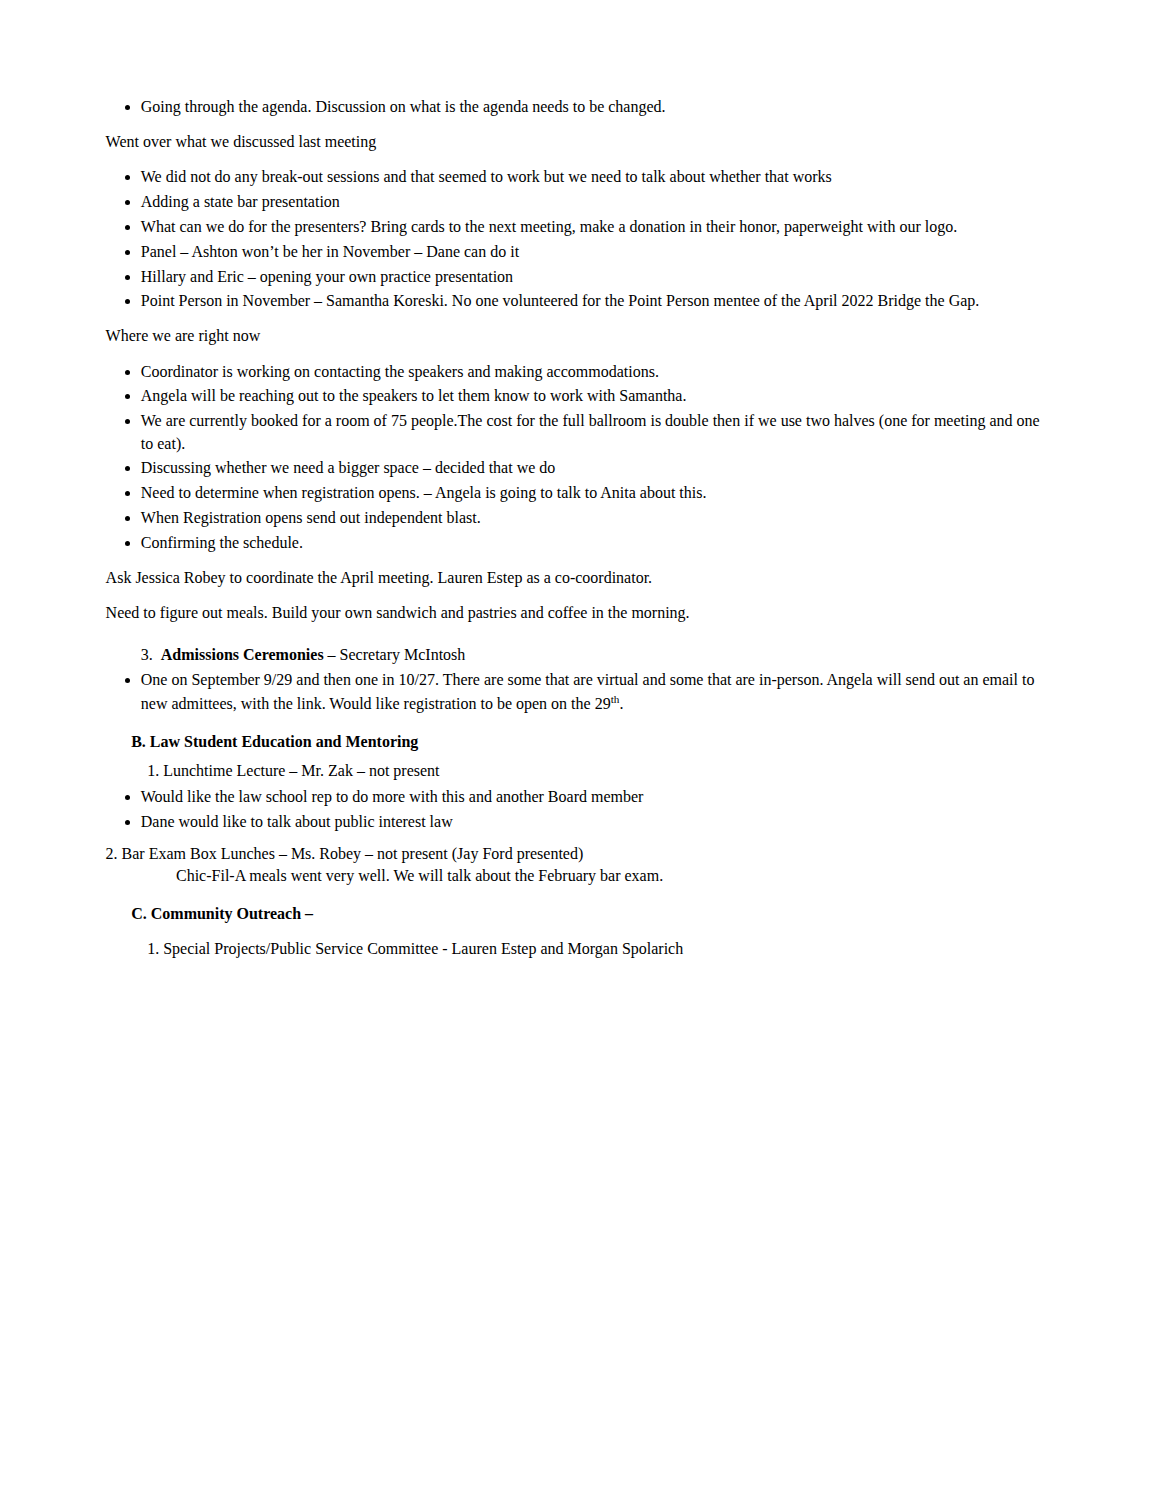Going through the agenda. Discussion on what is the agenda needs to be changed.
Went over what we discussed last meeting
We did not do any break-out sessions and that seemed to work but we need to talk about whether that works
Adding a state bar presentation
What can we do for the presenters? Bring cards to the next meeting, make a donation in their honor, paperweight with our logo.
Panel – Ashton won’t be her in November – Dane can do it
Hillary and Eric – opening your own practice presentation
Point Person in November – Samantha Koreski. No one volunteered for the Point Person mentee of the April 2022 Bridge the Gap.
Where we are right now
Coordinator is working on contacting the speakers and making accommodations.
Angela will be reaching out to the speakers to let them know to work with Samantha.
We are currently booked for a room of 75 people.The cost for the full ballroom is double then if we use two halves (one for meeting and one to eat).
Discussing whether we need a bigger space – decided that we do
Need to determine when registration opens. – Angela is going to talk to Anita about this.
When Registration opens send out independent blast.
Confirming the schedule.
Ask Jessica Robey to coordinate the April meeting. Lauren Estep as a co-coordinator.
Need to figure out meals. Build your own sandwich and pastries and coffee in the morning.
3. Admissions Ceremonies – Secretary McIntosh
One on September 9/29 and then one in 10/27. There are some that are virtual and some that are in-person. Angela will send out an email to new admittees, with the link. Would like registration to be open on the 29th.
B. Law Student Education and Mentoring
1. Lunchtime Lecture – Mr. Zak – not present
Would like the law school rep to do more with this and another Board member
Dane would like to talk about public interest law
2. Bar Exam Box Lunches – Ms. Robey – not present (Jay Ford presented)
Chic-Fil-A meals went very well. We will talk about the February bar exam.
C. Community Outreach –
1. Special Projects/Public Service Committee - Lauren Estep and Morgan Spolarich